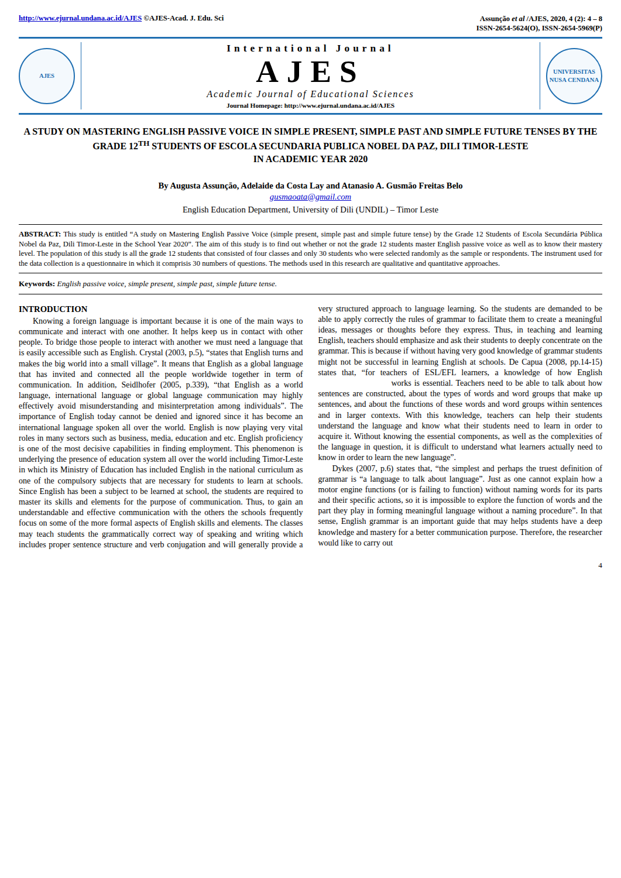http://www.ejurnal.undana.ac.id/AJES ©AJES-Acad. J. Edu. Sci
Assunção et al /AJES, 2020, 4 (2): 4 – 8
ISSN-2654-5624(O), ISSN-2654-5969(P)
AJES
International Journal
AJES
Academic Journal of Educational Sciences
Journal Homepage: http://www.ejurnal.undana.ac.id/AJES
UNIVERSITAS NUSA CENDANA
A Study on Mastering English Passive Voice in Simple Present, Simple Past and Simple Future Tenses by the Grade 12th Students of Escola Secundaria Publica Nobel da Paz, Dili Timor-Leste
in Academic Year 2020
By Augusta Assunção, Adelaide da Costa Lay and Atanasio A. Gusmão Freitas Belo
gusmaoata@gmail.com
English Education Department, University of Dili (UNDIL) – Timor Leste
ABSTRACT: This study is entitled “A study on Mastering English Passive Voice (simple present, simple past and simple future tense) by the Grade 12 Students of Escola Secundária Pública Nobel da Paz, Dili Timor-Leste in the School Year 2020”. The aim of this study is to find out whether or not the grade 12 students master English passive voice as well as to know their mastery level. The population of this study is all the grade 12 students that consisted of four classes and only 30 students who were selected randomly as the sample or respondents. The instrument used for the data collection is a questionnaire in which it comprisis 30 numbers of questions. The methods used in this research are qualitative and quantitative approaches.
Keywords: English passive voice, simple present, simple past, simple future tense.
INTRODUCTION
Knowing a foreign language is important because it is one of the main ways to communicate and interact with one another. It helps keep us in contact with other people. To bridge those people to interact with another we must need a language that is easily accessible such as English. Crystal (2003, p.5), “states that English turns and makes the big world into a small village”. It means that English as a global language that has invited and connected all the people worldwide together in term of communication. In addition, Seidlhofer (2005, p.339), “that English as a world language, international language or global language communication may highly effectively avoid misunderstanding and misinterpretation among individuals”. The importance of English today cannot be denied and ignored since it has become an international language spoken all over the world. English is now playing very vital roles in many sectors such as business, media, education and etc. English proficiency is one of the most decisive capabilities in finding employment. This phenomenon is underlying the presence of education system all over the world including Timor-Leste in which its Ministry of Education has included English in the national curriculum as one of the compulsory subjects that are necessary for students to learn at schools. Since English has been a subject to be learned at school, the students are required to master its skills and elements for the purpose of communication. Thus, to gain an understandable and effective communication with the others the schools frequently focus on some of the more formal aspects of English skills and elements. The classes may teach students the grammatically correct way of speaking and writing which includes proper sentence structure and verb conjugation and will generally provide a very structured approach to language learning. So the students are demanded to be able to apply correctly the rules of grammar to facilitate them to create a meaningful ideas, messages or thoughts before they express. Thus, in teaching and learning English, teachers should emphasize and ask their students to deeply concentrate on the grammar. This is because if without having very good knowledge of grammar students might not be successful in learning English at schools. De Capua (2008, pp.14-15) states that, “for teachers of ESL/EFL learners, a knowledge of how English works is essential. Teachers need to be able to talk about how sentences are constructed, about the types of words and word groups that make up sentences, and about the functions of these words and word groups within sentences and in larger contexts. With this knowledge, teachers can help their students understand the language and know what their students need to learn in order to acquire it. Without knowing the essential components, as well as the complexities of the language in question, it is difficult to understand what learners actually need to know in order to learn the new language”.
Dykes (2007, p.6) states that, “the simplest and perhaps the truest definition of grammar is “a language to talk about language”. Just as one cannot explain how a motor engine functions (or is failing to function) without naming words for its parts and their specific actions, so it is impossible to explore the function of words and the part they play in forming meaningful language without a naming procedure”. In that sense, English grammar is an important guide that may helps students have a deep knowledge and mastery for a better communication purpose. Therefore, the researcher would like to carry out
4